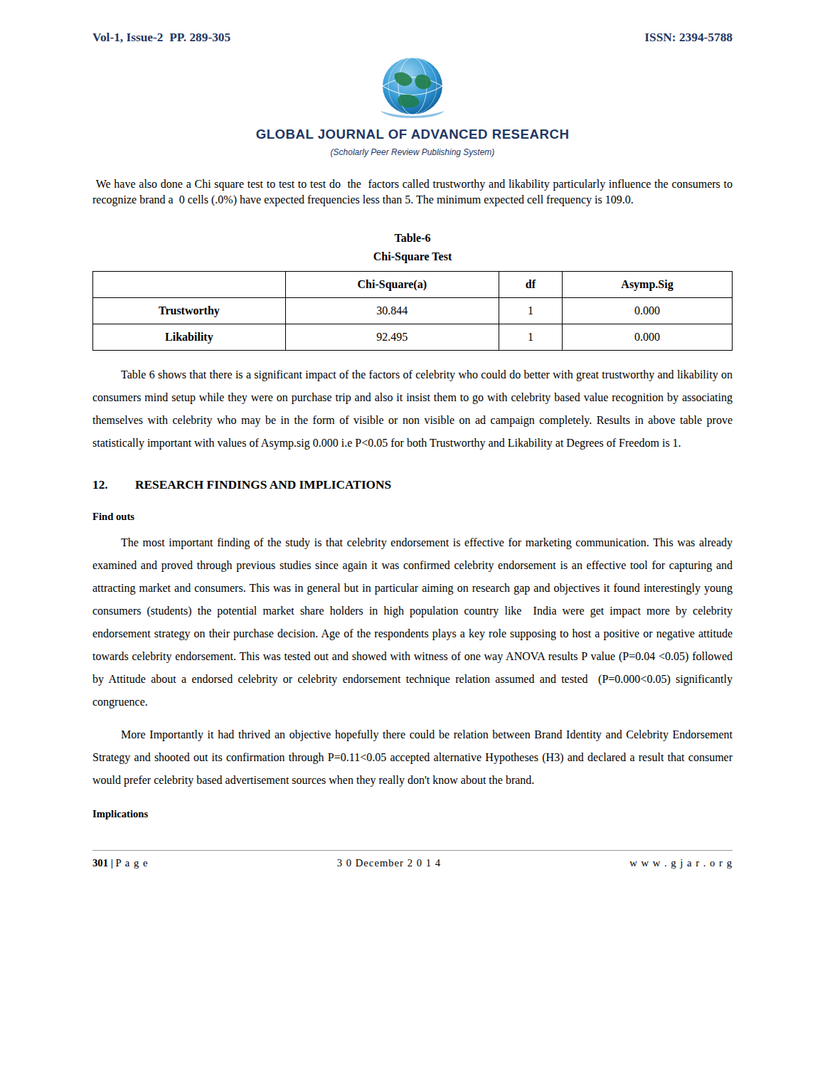Vol-1, Issue-2 PP. 289-305 ISSN: 2394-5788
GLOBAL JOURNAL OF ADVANCED RESEARCH
(Scholarly Peer Review Publishing System)
We have also done a Chi square test to test to test do the factors called trustworthy and likability particularly influence the consumers to recognize brand a 0 cells (.0%) have expected frequencies less than 5. The minimum expected cell frequency is 109.0.
Table-6
Chi-Square Test
| | Chi-Square(a) | df | Asymp.Sig |
| Trustworthy | 30.844 | 1 | 0.000 |
| Likability | 92.495 | 1 | 0.000 |
Table 6 shows that there is a significant impact of the factors of celebrity who could do better with great trustworthy and likability on consumers mind setup while they were on purchase trip and also it insist them to go with celebrity based value recognition by associating themselves with celebrity who may be in the form of visible or non visible on ad campaign completely. Results in above table prove statistically important with values of Asymp.sig 0.000 i.e P<0.05 for both Trustworthy and Likability at Degrees of Freedom is 1.
12. RESEARCH FINDINGS AND IMPLICATIONS
Find outs
The most important finding of the study is that celebrity endorsement is effective for marketing communication. This was already examined and proved through previous studies since again it was confirmed celebrity endorsement is an effective tool for capturing and attracting market and consumers. This was in general but in particular aiming on research gap and objectives it found interestingly young consumers (students) the potential market share holders in high population country like India were get impact more by celebrity endorsement strategy on their purchase decision. Age of the respondents plays a key role supposing to host a positive or negative attitude towards celebrity endorsement. This was tested out and showed with witness of one way ANOVA results P value (P=0.04 <0.05) followed by Attitude about a endorsed celebrity or celebrity endorsement technique relation assumed and tested (P=0.000<0.05) significantly congruence.
More Importantly it had thrived an objective hopefully there could be relation between Brand Identity and Celebrity Endorsement Strategy and shooted out its confirmation through P=0.11<0.05 accepted alternative Hypotheses (H3) and declared a result that consumer would prefer celebrity based advertisement sources when they really don't know about the brand.
Implications
301 | P a g e 3 0 December 2 0 1 4 w w w . g j a r . o r g